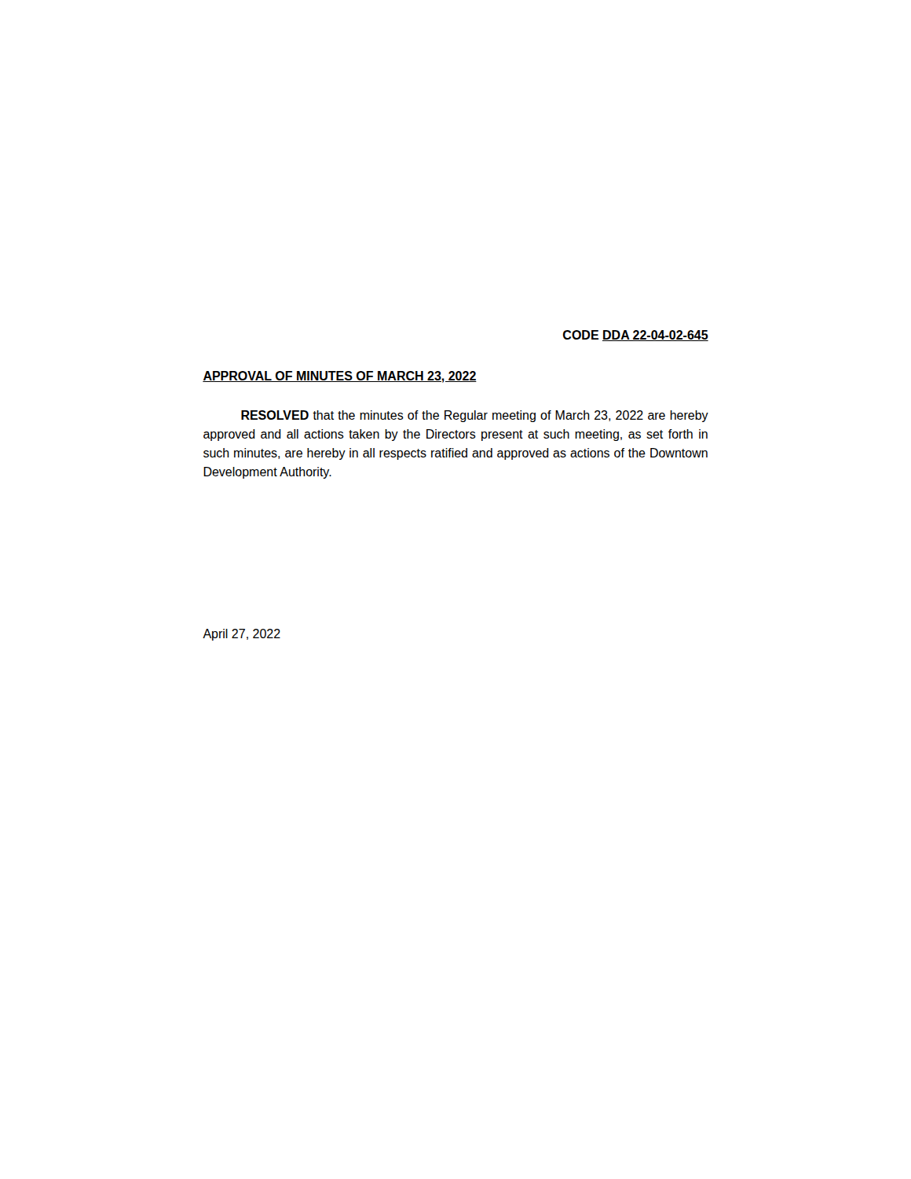CITY OF DETROIT
DDA
Downtown Development Authority
500 Griswold, Suite 2200
Detroit, MI 48226
CODE DDA 22-04-02-645
APPROVAL OF MINUTES OF MARCH 23, 2022
RESOLVED that the minutes of the Regular meeting of March 23, 2022 are hereby approved and all actions taken by the Directors present at such meeting, as set forth in such minutes, are hereby in all respects ratified and approved as actions of the Downtown Development Authority.
April 27, 2022